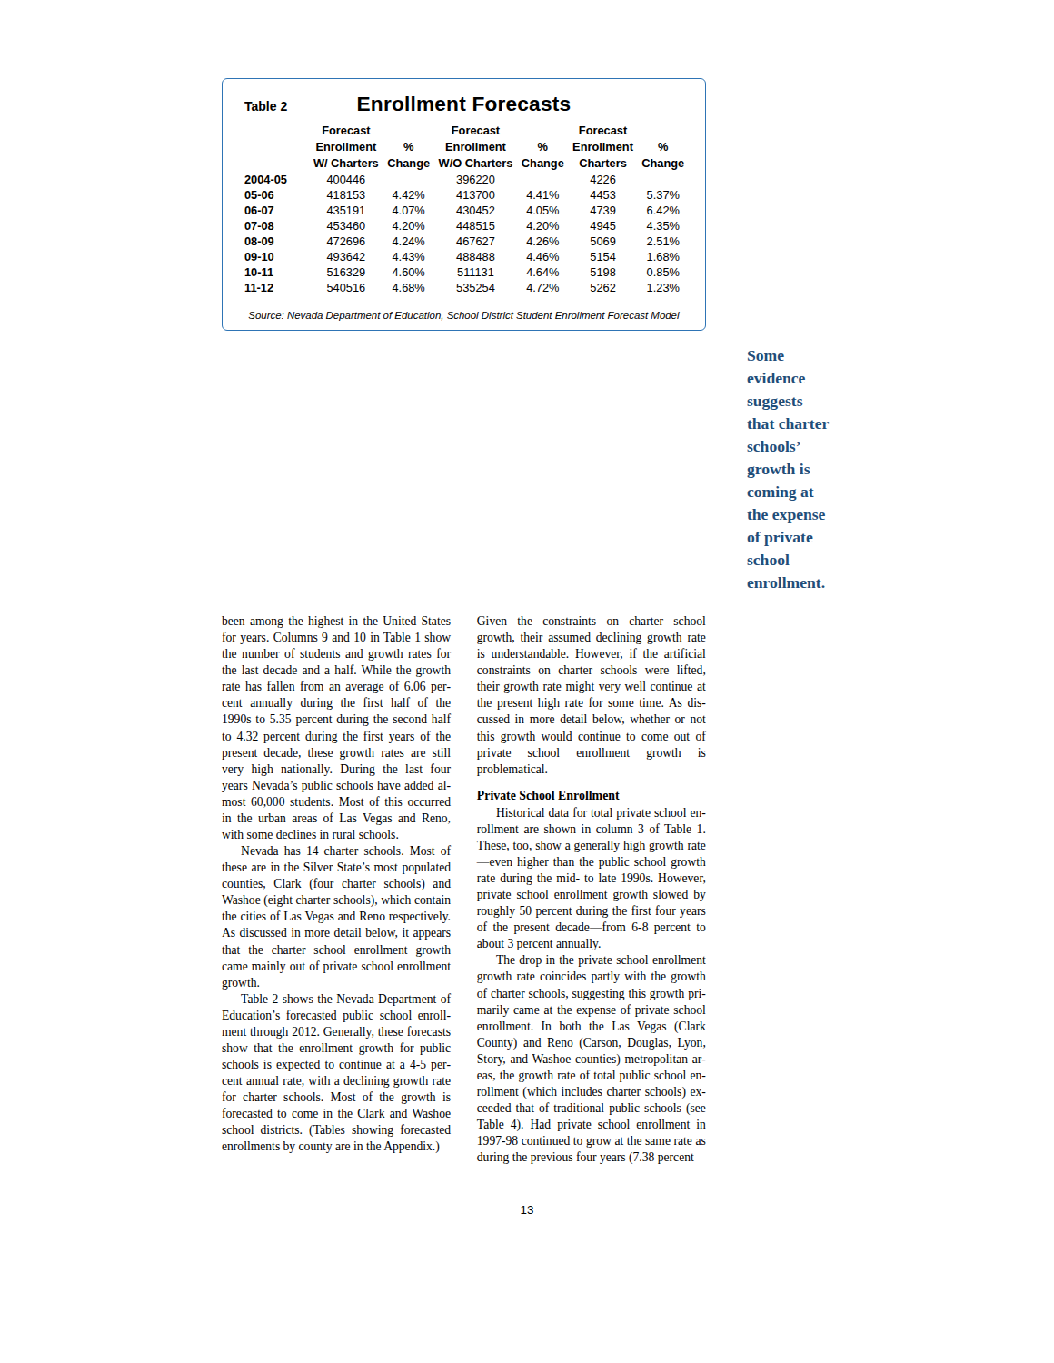Table 2
Enrollment Forecasts
| | Forecast | | Forecast | | Forecast | |
| --- | --- | --- | --- | --- | --- | --- |
| | Enrollment | % | Enrollment | % | Enrollment | % |
| | W/ Charters | Change | W/O Charters | Change | Charters | Change |
| 2004-05 | 400446 | | 396220 | | 4226 | |
| 05-06 | 418153 | 4.42% | 413700 | 4.41% | 4453 | 5.37% |
| 06-07 | 435191 | 4.07% | 430452 | 4.05% | 4739 | 6.42% |
| 07-08 | 453460 | 4.20% | 448515 | 4.20% | 4945 | 4.35% |
| 08-09 | 472696 | 4.24% | 467627 | 4.26% | 5069 | 2.51% |
| 09-10 | 493642 | 4.43% | 488488 | 4.46% | 5154 | 1.68% |
| 10-11 | 516329 | 4.60% | 511131 | 4.64% | 5198 | 0.85% |
| 11-12 | 540516 | 4.68% | 535254 | 4.72% | 5262 | 1.23% |
Source: Nevada Department of Education, School District Student Enrollment Forecast Model
Some evidence suggests that charter schools’ growth is coming at the expense of private school enrollment.
been among the highest in the United States for years. Columns 9 and 10 in Table 1 show the number of students and growth rates for the last decade and a half. While the growth rate has fallen from an average of 6.06 percent annually during the first half of the 1990s to 5.35 percent during the second half to 4.32 percent during the first years of the present decade, these growth rates are still very high nationally. During the last four years Nevada’s public schools have added almost 60,000 students. Most of this occurred in the urban areas of Las Vegas and Reno, with some declines in rural schools.
Nevada has 14 charter schools. Most of these are in the Silver State’s most populated counties, Clark (four charter schools) and Washoe (eight charter schools), which contain the cities of Las Vegas and Reno respectively. As discussed in more detail below, it appears that the charter school enrollment growth came mainly out of private school enrollment growth.
Table 2 shows the Nevada Department of Education’s forecasted public school enrollment through 2012. Generally, these forecasts show that the enrollment growth for public schools is expected to continue at a 4-5 percent annual rate, with a declining growth rate for charter schools. Most of the growth is forecasted to come in the Clark and Washoe school districts. (Tables showing forecasted enrollments by county are in the Appendix.)
Given the constraints on charter school growth, their assumed declining growth rate is understandable. However, if the artificial constraints on charter schools were lifted, their growth rate might very well continue at the present high rate for some time. As discussed in more detail below, whether or not this growth would continue to come out of private school enrollment growth is problematical.
Private School Enrollment
Historical data for total private school enrollment are shown in column 3 of Table 1. These, too, show a generally high growth rate—even higher than the public school growth rate during the mid- to late 1990s. However, private school enrollment growth slowed by roughly 50 percent during the first four years of the present decade—from 6-8 percent to about 3 percent annually.
The drop in the private school enrollment growth rate coincides partly with the growth of charter schools, suggesting this growth primarily came at the expense of private school enrollment. In both the Las Vegas (Clark County) and Reno (Carson, Douglas, Lyon, Story, and Washoe counties) metropolitan areas, the growth rate of total public school enrollment (which includes charter schools) exceeded that of traditional public schools (see Table 4). Had private school enrollment in 1997-98 continued to grow at the same rate as during the previous four years (7.38 percent
13